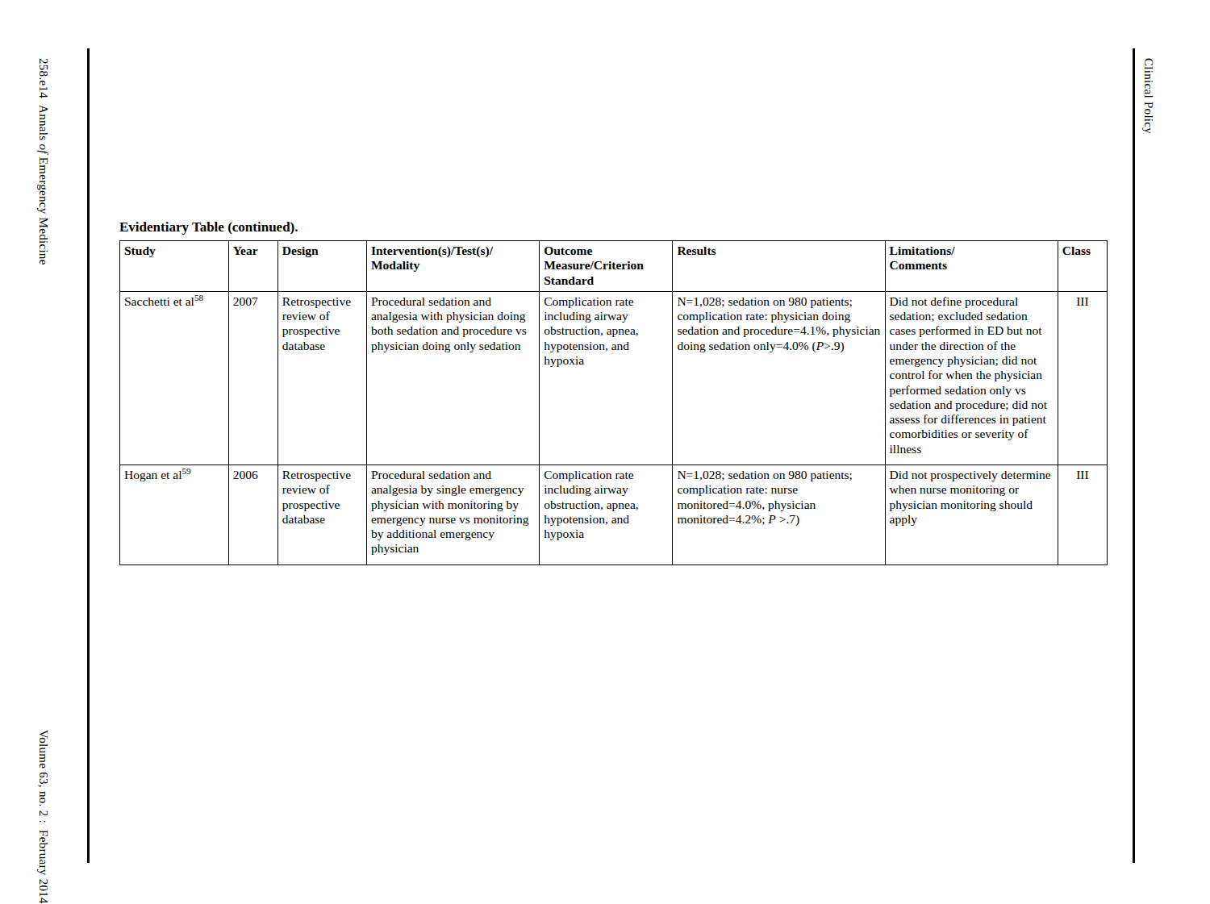258.e14 Annals of Emergency Medicine
Volume 63, no. 2 : February 2014
Clinical Policy
Evidentiary Table (continued).
| Study | Year | Design | Intervention(s)/Test(s)/ Modality | Outcome Measure/Criterion Standard | Results | Limitations/ Comments | Class |
| --- | --- | --- | --- | --- | --- | --- | --- |
| Sacchetti et al 58 | 2007 | Retrospective review of prospective database | Procedural sedation and analgesia with physician doing both sedation and procedure vs physician doing only sedation | Complication rate including airway obstruction, apnea, hypotension, and hypoxia | N=1,028; sedation on 980 patients; complication rate: physician doing sedation and procedure=4.1%, physician doing sedation only=4.0% ( P >.9) | Did not define procedural sedation; excluded sedation cases performed in ED but not under the direction of the emergency physician; did not control for when the physician performed sedation only vs sedation and procedure; did not assess for differences in patient comorbidities or severity of illness | III |
| Hogan et al 59 | 2006 | Retrospective review of prospective database | Procedural sedation and analgesia by single emergency physician with monitoring by emergency nurse vs monitoring by additional emergency physician | Complication rate including airway obstruction, apnea, hypotension, and hypoxia | N=1,028; sedation on 980 patients; complication rate: nurse monitored=4.0%, physician monitored=4.2%; P >.7) | Did not prospectively determine when nurse monitoring or physician monitoring should apply | III |